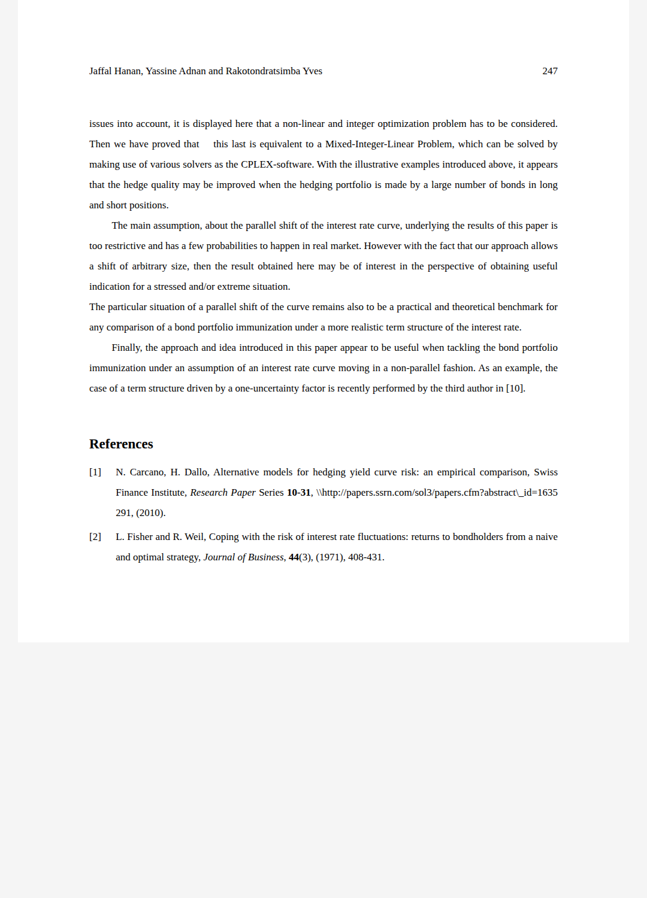Jaffal Hanan, Yassine Adnan and Rakotondratsimba Yves 247
issues into account, it is displayed here that a non-linear and integer optimization problem has to be considered. Then we have proved that this last is equivalent to a Mixed-Integer-Linear Problem, which can be solved by making use of various solvers as the CPLEX-software. With the illustrative examples introduced above, it appears that the hedge quality may be improved when the hedging portfolio is made by a large number of bonds in long and short positions.
The main assumption, about the parallel shift of the interest rate curve, underlying the results of this paper is too restrictive and has a few probabilities to happen in real market. However with the fact that our approach allows a shift of arbitrary size, then the result obtained here may be of interest in the perspective of obtaining useful indication for a stressed and/or extreme situation.
The particular situation of a parallel shift of the curve remains also to be a practical and theoretical benchmark for any comparison of a bond portfolio immunization under a more realistic term structure of the interest rate.
Finally, the approach and idea introduced in this paper appear to be useful when tackling the bond portfolio immunization under an assumption of an interest rate curve moving in a non-parallel fashion. As an example, the case of a term structure driven by a one-uncertainty factor is recently performed by the third author in [10].
References
[1] N. Carcano, H. Dallo, Alternative models for hedging yield curve risk: an empirical comparison, Swiss Finance Institute, Research Paper Series 10-31, \\http://papers.ssrn.com/sol3/papers.cfm?abstract\_id=1635291, (2010).
[2] L. Fisher and R. Weil, Coping with the risk of interest rate fluctuations: returns to bondholders from a naive and optimal strategy, Journal of Business, 44(3), (1971), 408-431.